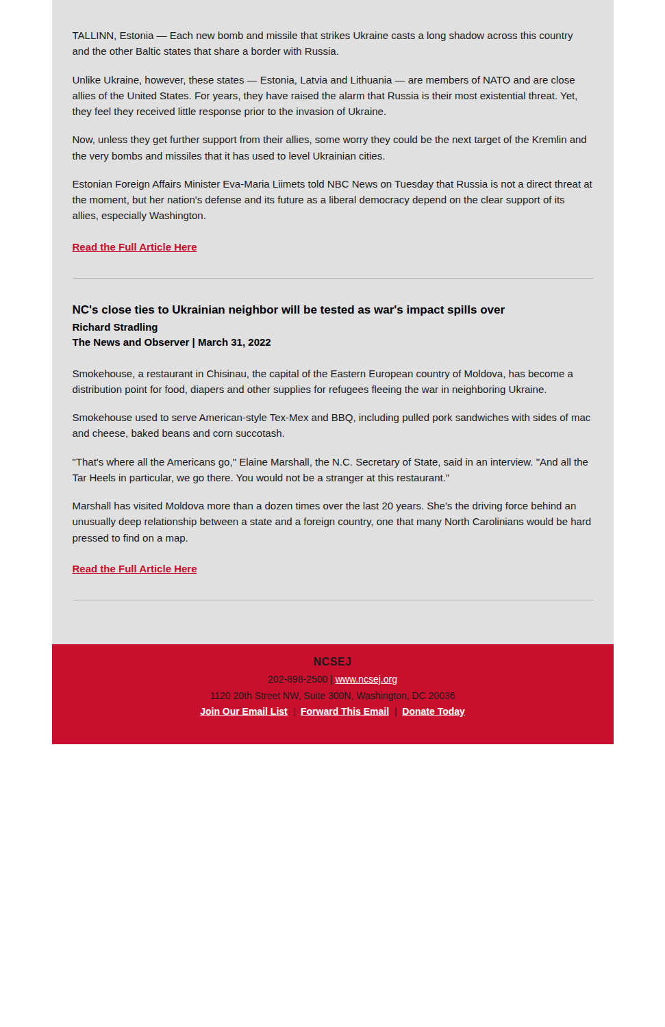TALLINN, Estonia — Each new bomb and missile that strikes Ukraine casts a long shadow across this country and the other Baltic states that share a border with Russia.
Unlike Ukraine, however, these states — Estonia, Latvia and Lithuania — are members of NATO and are close allies of the United States. For years, they have raised the alarm that Russia is their most existential threat. Yet, they feel they received little response prior to the invasion of Ukraine.
Now, unless they get further support from their allies, some worry they could be the next target of the Kremlin and the very bombs and missiles that it has used to level Ukrainian cities.
Estonian Foreign Affairs Minister Eva-Maria Liimets told NBC News on Tuesday that Russia is not a direct threat at the moment, but her nation's defense and its future as a liberal democracy depend on the clear support of its allies, especially Washington.
Read the Full Article Here
NC's close ties to Ukrainian neighbor will be tested as war's impact spills over
Richard Stradling
The News and Observer | March 31, 2022
Smokehouse, a restaurant in Chisinau, the capital of the Eastern European country of Moldova, has become a distribution point for food, diapers and other supplies for refugees fleeing the war in neighboring Ukraine.
Smokehouse used to serve American-style Tex-Mex and BBQ, including pulled pork sandwiches with sides of mac and cheese, baked beans and corn succotash.
"That's where all the Americans go," Elaine Marshall, the N.C. Secretary of State, said in an interview. "And all the Tar Heels in particular, we go there. You would not be a stranger at this restaurant."
Marshall has visited Moldova more than a dozen times over the last 20 years. She's the driving force behind an unusually deep relationship between a state and a foreign country, one that many North Carolinians would be hard pressed to find on a map.
Read the Full Article Here
NCSEJ
202-898-2500 | www.ncsej.org
1120 20th Street NW, Suite 300N, Washington, DC 20036
Join Our Email List | Forward This Email | Donate Today